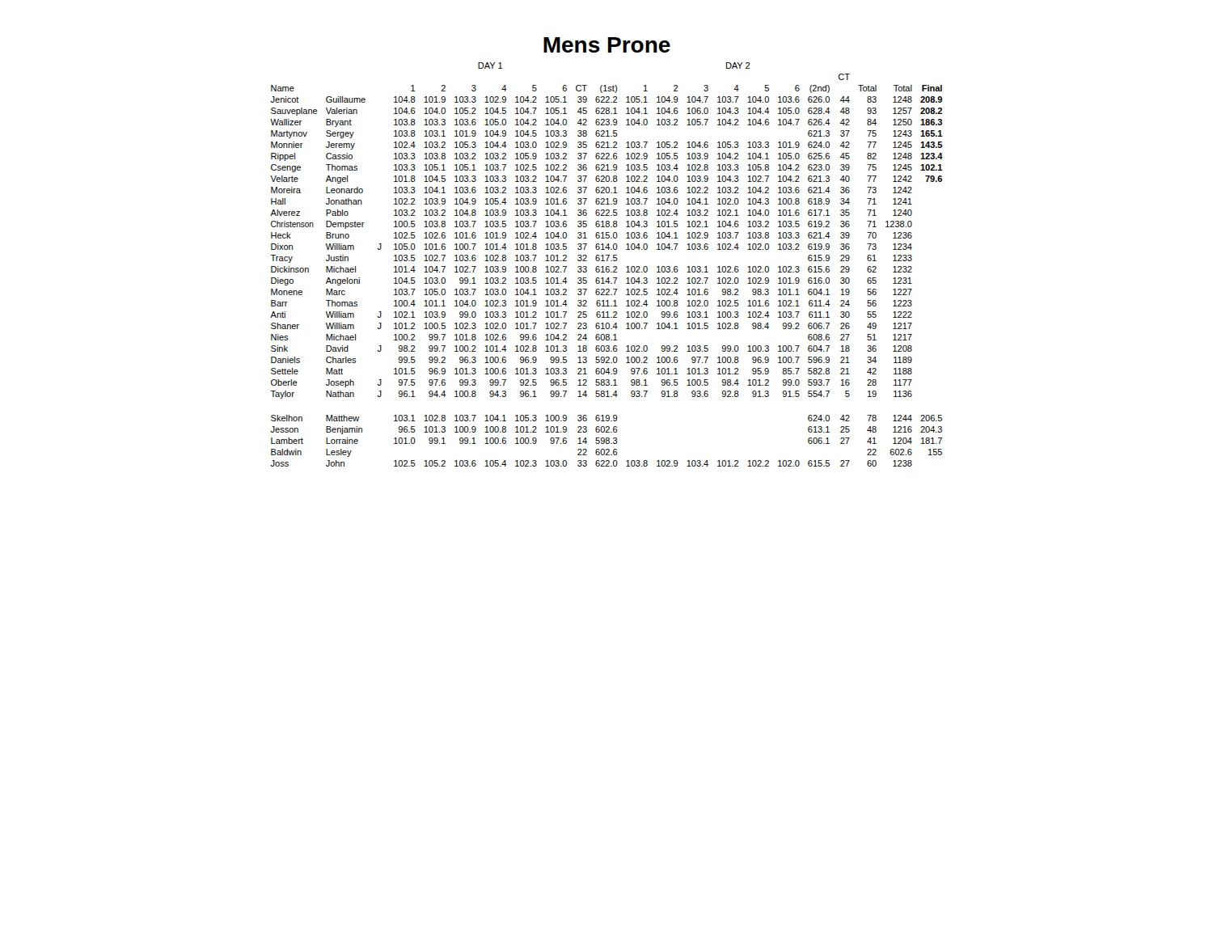Mens Prone
| | DAY 1 | | DAY 2 | |
| | | CT | |
| Name | | | 1 | 2 | 3 | 4 | 5 | 6 | CT | (1st) | 1 | 2 | 3 | 4 | 5 | 6 | (2nd) | | Total | Total | Final |
| Jenicot | Guillaume | | 104.8 | 101.9 | 103.3 | 102.9 | 104.2 | 105.1 | 39 | 622.2 | 105.1 | 104.9 | 104.7 | 103.7 | 104.0 | 103.6 | 626.0 | 44 | 83 | 1248 | 208.9 |
| Sauveplane | Valerian | | 104.6 | 104.0 | 105.2 | 104.5 | 104.7 | 105.1 | 45 | 628.1 | 104.1 | 104.6 | 106.0 | 104.3 | 104.4 | 105.0 | 628.4 | 48 | 93 | 1257 | 208.2 |
| Wallizer | Bryant | | 103.8 | 103.3 | 103.6 | 105.0 | 104.2 | 104.0 | 42 | 623.9 | 104.0 | 103.2 | 105.7 | 104.2 | 104.6 | 104.7 | 626.4 | 42 | 84 | 1250 | 186.3 |
| Martynov | Sergey | | 103.8 | 103.1 | 101.9 | 104.9 | 104.5 | 103.3 | 38 | 621.5 | | | | | | | 621.3 | 37 | 75 | 1243 | 165.1 |
| Monnier | Jeremy | | 102.4 | 103.2 | 105.3 | 104.4 | 103.0 | 102.9 | 35 | 621.2 | 103.7 | 105.2 | 104.6 | 105.3 | 103.3 | 101.9 | 624.0 | 42 | 77 | 1245 | 143.5 |
| Rippel | Cassio | | 103.3 | 103.8 | 103.2 | 103.2 | 105.9 | 103.2 | 37 | 622.6 | 102.9 | 105.5 | 103.9 | 104.2 | 104.1 | 105.0 | 625.6 | 45 | 82 | 1248 | 123.4 |
| Csenge | Thomas | | 103.3 | 105.1 | 105.1 | 103.7 | 102.5 | 102.2 | 36 | 621.9 | 103.5 | 103.4 | 102.8 | 103.3 | 105.8 | 104.2 | 623.0 | 39 | 75 | 1245 | 102.1 |
| Velarte | Angel | | 101.8 | 104.5 | 103.3 | 103.3 | 103.2 | 104.7 | 37 | 620.8 | 102.2 | 104.0 | 103.9 | 104.3 | 102.7 | 104.2 | 621.3 | 40 | 77 | 1242 | 79.6 |
| Moreira | Leonardo | | 103.3 | 104.1 | 103.6 | 103.2 | 103.3 | 102.6 | 37 | 620.1 | 104.6 | 103.6 | 102.2 | 103.2 | 104.2 | 103.6 | 621.4 | 36 | 73 | 1242 | |
| Hall | Jonathan | | 102.2 | 103.9 | 104.9 | 105.4 | 103.9 | 101.6 | 37 | 621.9 | 103.7 | 104.0 | 104.1 | 102.0 | 104.3 | 100.8 | 618.9 | 34 | 71 | 1241 | |
| Alverez | Pablo | | 103.2 | 103.2 | 104.8 | 103.9 | 103.3 | 104.1 | 36 | 622.5 | 103.8 | 102.4 | 103.2 | 102.1 | 104.0 | 101.6 | 617.1 | 35 | 71 | 1240 | |
| Christenson | Dempster | | 100.5 | 103.8 | 103.7 | 103.5 | 103.7 | 103.6 | 35 | 618.8 | 104.3 | 101.5 | 102.1 | 104.6 | 103.2 | 103.5 | 619.2 | 36 | 71 | 1238.0 | |
| Heck | Bruno | | 102.5 | 102.6 | 101.6 | 101.9 | 102.4 | 104.0 | 31 | 615.0 | 103.6 | 104.1 | 102.9 | 103.7 | 103.8 | 103.3 | 621.4 | 39 | 70 | 1236 | |
| Dixon | William | J | 105.0 | 101.6 | 100.7 | 101.4 | 101.8 | 103.5 | 37 | 614.0 | 104.0 | 104.7 | 103.6 | 102.4 | 102.0 | 103.2 | 619.9 | 36 | 73 | 1234 | |
| Tracy | Justin | | 103.5 | 102.7 | 103.6 | 102.8 | 103.7 | 101.2 | 32 | 617.5 | | | | | | | 615.9 | 29 | 61 | 1233 | |
| Dickinson | Michael | | 101.4 | 104.7 | 102.7 | 103.9 | 100.8 | 102.7 | 33 | 616.2 | 102.0 | 103.6 | 103.1 | 102.6 | 102.0 | 102.3 | 615.6 | 29 | 62 | 1232 | |
| Diego | Angeloni | | 104.5 | 103.0 | 99.1 | 103.2 | 103.5 | 101.4 | 35 | 614.7 | 104.3 | 102.2 | 102.7 | 102.0 | 102.9 | 101.9 | 616.0 | 30 | 65 | 1231 | |
| Monene | Marc | | 103.7 | 105.0 | 103.7 | 103.0 | 104.1 | 103.2 | 37 | 622.7 | 102.5 | 102.4 | 101.6 | 98.2 | 98.3 | 101.1 | 604.1 | 19 | 56 | 1227 | |
| Barr | Thomas | | 100.4 | 101.1 | 104.0 | 102.3 | 101.9 | 101.4 | 32 | 611.1 | 102.4 | 100.8 | 102.0 | 102.5 | 101.6 | 102.1 | 611.4 | 24 | 56 | 1223 | |
| Anti | William | J | 102.1 | 103.9 | 99.0 | 103.3 | 101.2 | 101.7 | 25 | 611.2 | 102.0 | 99.6 | 103.1 | 100.3 | 102.4 | 103.7 | 611.1 | 30 | 55 | 1222 | |
| Shaner | William | J | 101.2 | 100.5 | 102.3 | 102.0 | 101.7 | 102.7 | 23 | 610.4 | 100.7 | 104.1 | 101.5 | 102.8 | 98.4 | 99.2 | 606.7 | 26 | 49 | 1217 | |
| Nies | Michael | | 100.2 | 99.7 | 101.8 | 102.6 | 99.6 | 104.2 | 24 | 608.1 | | | | | | | 608.6 | 27 | 51 | 1217 | |
| Sink | David | J | 98.2 | 99.7 | 100.2 | 101.4 | 102.8 | 101.3 | 18 | 603.6 | 102.0 | 99.2 | 103.5 | 99.0 | 100.3 | 100.7 | 604.7 | 18 | 36 | 1208 | |
| Daniels | Charles | | 99.5 | 99.2 | 96.3 | 100.6 | 96.9 | 99.5 | 13 | 592.0 | 100.2 | 100.6 | 97.7 | 100.8 | 96.9 | 100.7 | 596.9 | 21 | 34 | 1189 | |
| Settele | Matt | | 101.5 | 96.9 | 101.3 | 100.6 | 101.3 | 103.3 | 21 | 604.9 | 97.6 | 101.1 | 101.3 | 101.2 | 95.9 | 85.7 | 582.8 | 21 | 42 | 1188 | |
| Oberle | Joseph | J | 97.5 | 97.6 | 99.3 | 99.7 | 92.5 | 96.5 | 12 | 583.1 | 98.1 | 96.5 | 100.5 | 98.4 | 101.2 | 99.0 | 593.7 | 16 | 28 | 1177 | |
| Taylor | Nathan | J | 96.1 | 94.4 | 100.8 | 94.3 | 96.1 | 99.7 | 14 | 581.4 | 93.7 | 91.8 | 93.6 | 92.8 | 91.3 | 91.5 | 554.7 | 5 | 19 | 1136 | |
| Skelhon | Matthew | | 103.1 | 102.8 | 103.7 | 104.1 | 105.3 | 100.9 | 36 | 619.9 | | | | | | | 624.0 | 42 | 78 | 1244 | 206.5 |
| Jesson | Benjamin | | 96.5 | 101.3 | 100.9 | 100.8 | 101.2 | 101.9 | 23 | 602.6 | | | | | | | 613.1 | 25 | 48 | 1216 | 204.3 |
| Lambert | Lorraine | | 101.0 | 99.1 | 99.1 | 100.6 | 100.9 | 97.6 | 14 | 598.3 | | | | | | | 606.1 | 27 | 41 | 1204 | 181.7 |
| Baldwin | Lesley | | | | | | | | 22 | 602.6 | | | | | | | | | 22 | 602.6 | 155 |
| Joss | John | | 102.5 | 105.2 | 103.6 | 105.4 | 102.3 | 103.0 | 33 | 622.0 | 103.8 | 102.9 | 103.4 | 101.2 | 102.2 | 102.0 | 615.5 | 27 | 60 | 1238 | |